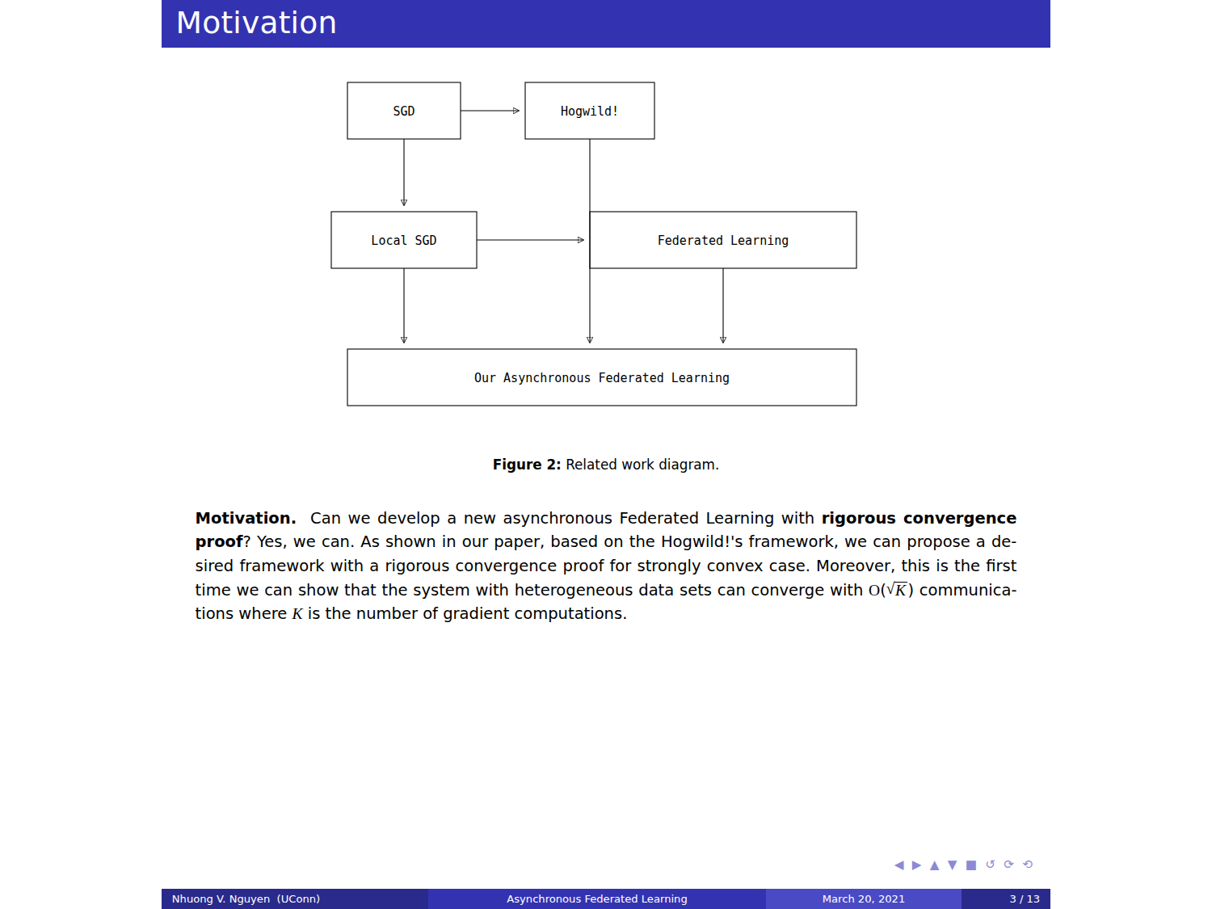Motivation
Related work diagram SGD points to Hogwild! and to Local SGD. Local SGD points to Federated Learning. Hogwild!, Local SGD and Federated Learning all point down to Our Asynchronous Federated Learning. SGD Hogwild! Local SGD Federated Learning Our Asynchronous Federated Learning
Figure 2: Related work diagram.
Motivation. Can we develop a new asynchronous Federated Learning with rigorous convergence proof? Yes, we can. As shown in our paper, based on the Hogwild!'s framework, we can propose a desired framework with a rigorous convergence proof for strongly convex case. Moreover, this is the first time we can show that the system with heterogeneous data sets can converge with O(K) communications where K is the number of gradient computations.
◀ ▶ ▲ ▼ ■ ↺ ⟳ ⟲
Nhuong V. Nguyen (UConn)
Asynchronous Federated Learning
March 20, 2021
3 / 13